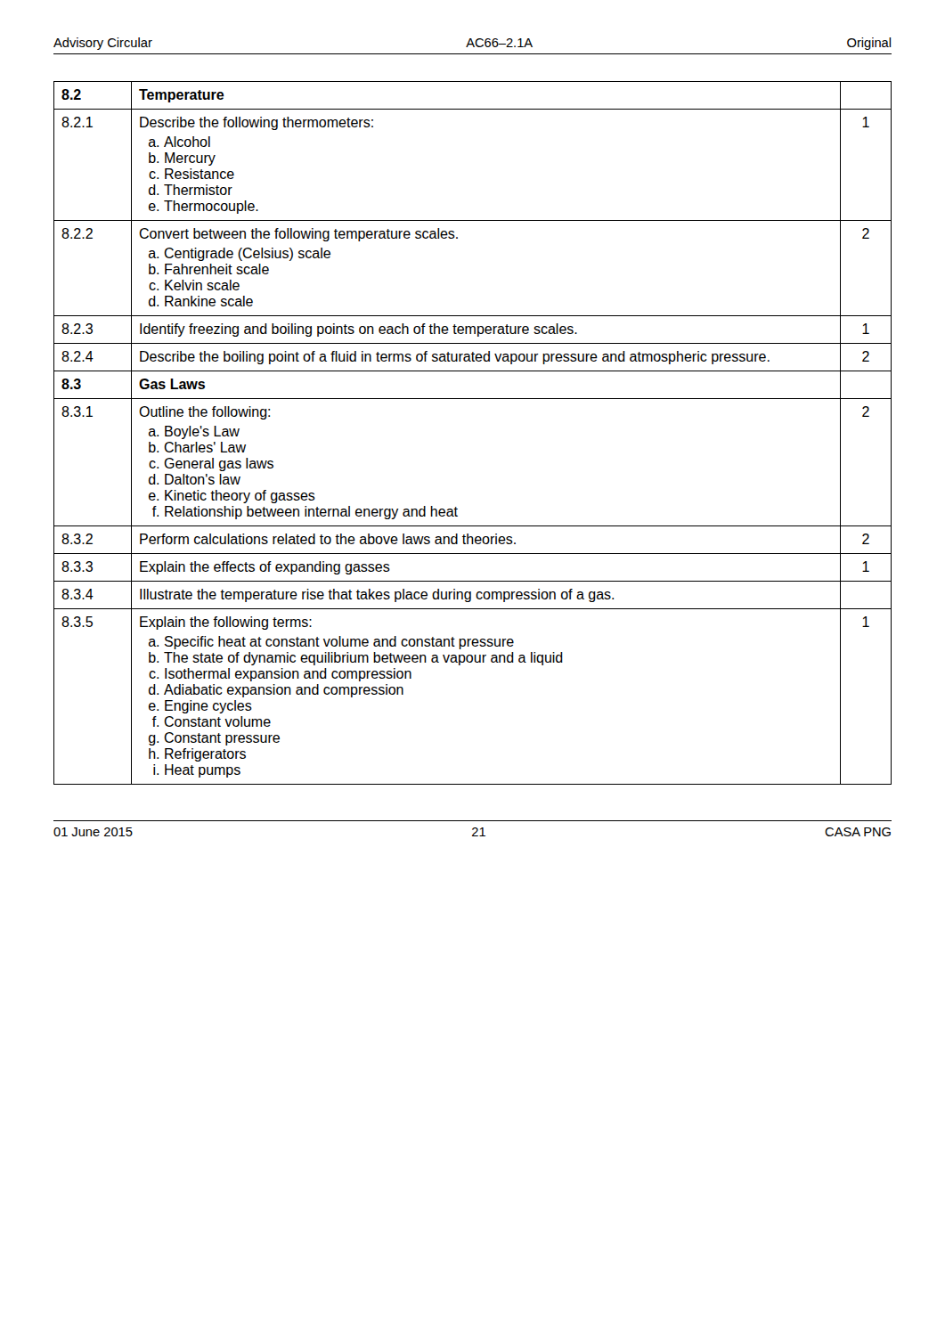Advisory Circular
AC66–2.1A
Original
| 8.2 | Temperature | |
| 8.2.1 | Describe the following thermometers: Alcohol Mercury Resistance Thermistor Thermocouple. | 1 |
| 8.2.2 | Convert between the following temperature scales. Centigrade (Celsius) scale Fahrenheit scale Kelvin scale Rankine scale | 2 |
| 8.2.3 | Identify freezing and boiling points on each of the temperature scales. | 1 |
| 8.2.4 | Describe the boiling point of a fluid in terms of saturated vapour pressure and atmospheric pressure. | 2 |
| 8.3 | Gas Laws | |
| 8.3.1 | Outline the following: Boyle's Law Charles' Law General gas laws Dalton's law Kinetic theory of gasses Relationship between internal energy and heat | 2 |
| 8.3.2 | Perform calculations related to the above laws and theories. | 2 |
| 8.3.3 | Explain the effects of expanding gasses | 1 |
| 8.3.4 | Illustrate the temperature rise that takes place during compression of a gas. | |
| 8.3.5 | Explain the following terms: Specific heat at constant volume and constant pressure The state of dynamic equilibrium between a vapour and a liquid Isothermal expansion and compression Adiabatic expansion and compression Engine cycles Constant volume Constant pressure Refrigerators Heat pumps | 1 |
01 June 2015
21
CASA PNG